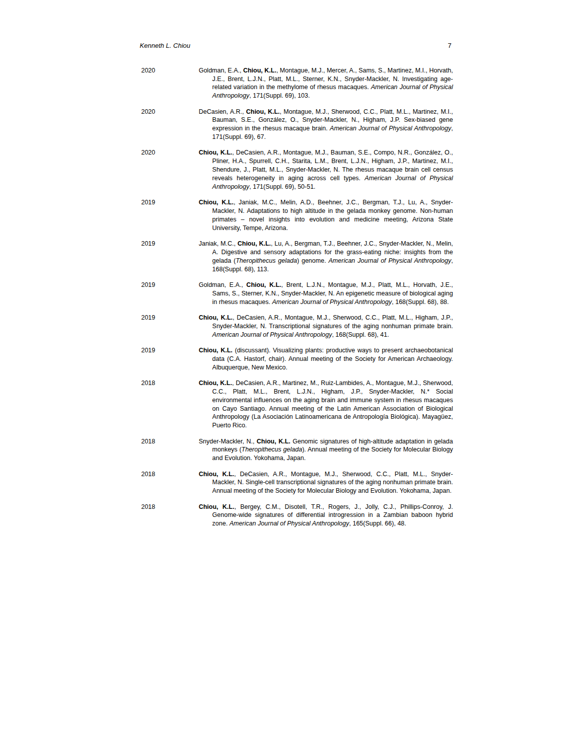Kenneth L. Chiou 7
2020
Goldman, E.A., Chiou, K.L., Montague, M.J., Mercer, A., Sams, S., Martinez, M.I., Horvath, J.E., Brent, L.J.N., Platt, M.L., Sterner, K.N., Snyder-Mackler, N. Investigating age-related variation in the methylome of rhesus macaques. American Journal of Physical Anthropology, 171(Suppl. 69), 103.
2020
DeCasien, A.R., Chiou, K.L., Montague, M.J., Sherwood, C.C., Platt, M.L., Martinez, M.I., Bauman, S.E., González, O., Snyder-Mackler, N., Higham, J.P. Sex-biased gene expression in the rhesus macaque brain. American Journal of Physical Anthropology, 171(Suppl. 69), 67.
2020
Chiou, K.L., DeCasien, A.R., Montague, M.J., Bauman, S.E., Compo, N.R., González, O., Pliner, H.A., Spurrell, C.H., Starita, L.M., Brent, L.J.N., Higham, J.P., Martinez, M.I., Shendure, J., Platt, M.L., Snyder-Mackler, N. The rhesus macaque brain cell census reveals heterogeneity in aging across cell types. American Journal of Physical Anthropology, 171(Suppl. 69), 50-51.
2019
Chiou, K.L., Janiak, M.C., Melin, A.D., Beehner, J.C., Bergman, T.J., Lu, A., Snyder-Mackler, N. Adaptations to high altitude in the gelada monkey genome. Non-human primates – novel insights into evolution and medicine meeting, Arizona State University, Tempe, Arizona.
2019
Janiak, M.C., Chiou, K.L., Lu, A., Bergman, T.J., Beehner, J.C., Snyder-Mackler, N., Melin, A. Digestive and sensory adaptations for the grass-eating niche: insights from the gelada (Theropithecus gelada) genome. American Journal of Physical Anthropology, 168(Suppl. 68), 113.
2019
Goldman, E.A., Chiou, K.L., Brent, L.J.N., Montague, M.J., Platt, M.L., Horvath, J.E., Sams, S., Sterner, K.N., Snyder-Mackler, N. An epigenetic measure of biological aging in rhesus macaques. American Journal of Physical Anthropology, 168(Suppl. 68), 88.
2019
Chiou, K.L., DeCasien, A.R., Montague, M.J., Sherwood, C.C., Platt, M.L., Higham, J.P., Snyder-Mackler, N. Transcriptional signatures of the aging nonhuman primate brain. American Journal of Physical Anthropology, 168(Suppl. 68), 41.
2019
Chiou, K.L. (discussant). Visualizing plants: productive ways to present archaeobotanical data (C.A. Hastorf, chair). Annual meeting of the Society for American Archaeology. Albuquerque, New Mexico.
2018
Chiou, K.L., DeCasien, A.R., Martinez, M., Ruiz-Lambides, A., Montague, M.J., Sherwood, C.C., Platt, M.L., Brent, L.J.N., Higham, J.P., Snyder-Mackler, N.* Social environmental influences on the aging brain and immune system in rhesus macaques on Cayo Santiago. Annual meeting of the Latin American Association of Biological Anthropology (La Asociación Latinoamericana de Antropología Biológica). Mayagüez, Puerto Rico.
2018
Snyder-Mackler, N., Chiou, K.L. Genomic signatures of high-altitude adaptation in gelada monkeys (Theropithecus gelada). Annual meeting of the Society for Molecular Biology and Evolution. Yokohama, Japan.
2018
Chiou, K.L., DeCasien, A.R., Montague, M.J., Sherwood, C.C., Platt, M.L., Snyder-Mackler, N. Single-cell transcriptional signatures of the aging nonhuman primate brain. Annual meeting of the Society for Molecular Biology and Evolution. Yokohama, Japan.
2018
Chiou, K.L., Bergey, C.M., Disotell, T.R., Rogers, J., Jolly, C.J., Phillips-Conroy, J. Genome-wide signatures of differential introgression in a Zambian baboon hybrid zone. American Journal of Physical Anthropology, 165(Suppl. 66), 48.